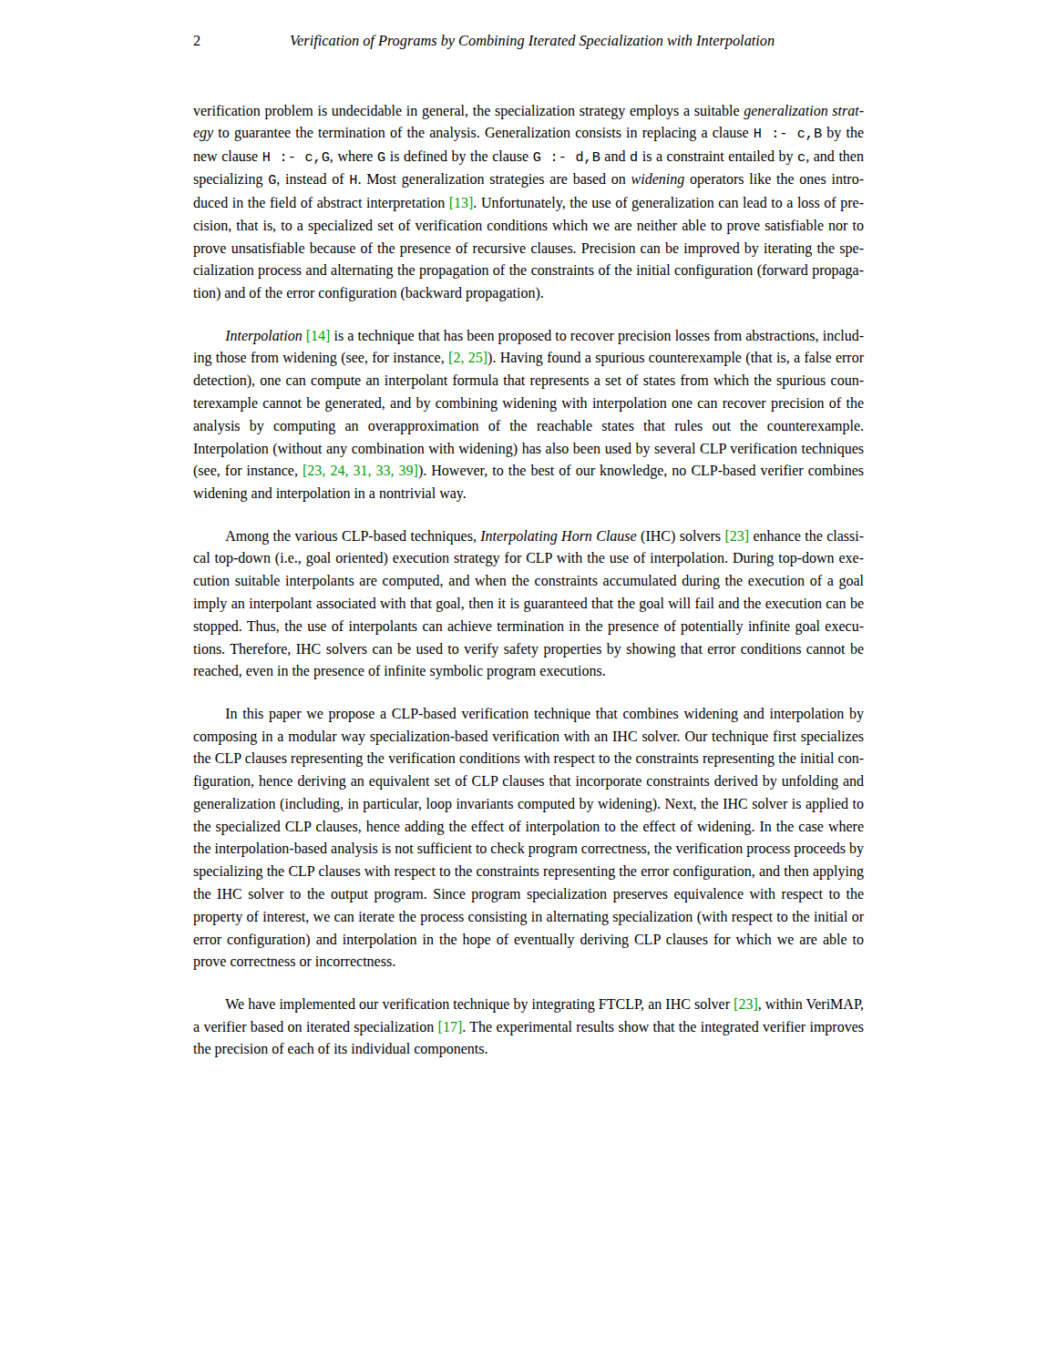2 Verification of Programs by Combining Iterated Specialization with Interpolation
verification problem is undecidable in general, the specialization strategy employs a suitable generalization strategy to guarantee the termination of the analysis. Generalization consists in replacing a clause H :- c,B by the new clause H :- c,G, where G is defined by the clause G :- d,B and d is a constraint entailed by c, and then specializing G, instead of H. Most generalization strategies are based on widening operators like the ones introduced in the field of abstract interpretation [13]. Unfortunately, the use of generalization can lead to a loss of precision, that is, to a specialized set of verification conditions which we are neither able to prove satisfiable nor to prove unsatisfiable because of the presence of recursive clauses. Precision can be improved by iterating the specialization process and alternating the propagation of the constraints of the initial configuration (forward propagation) and of the error configuration (backward propagation).
Interpolation [14] is a technique that has been proposed to recover precision losses from abstractions, including those from widening (see, for instance, [2, 25]). Having found a spurious counterexample (that is, a false error detection), one can compute an interpolant formula that represents a set of states from which the spurious counterexample cannot be generated, and by combining widening with interpolation one can recover precision of the analysis by computing an overapproximation of the reachable states that rules out the counterexample. Interpolation (without any combination with widening) has also been used by several CLP verification techniques (see, for instance, [23, 24, 31, 33, 39]). However, to the best of our knowledge, no CLP-based verifier combines widening and interpolation in a nontrivial way.
Among the various CLP-based techniques, Interpolating Horn Clause (IHC) solvers [23] enhance the classical top-down (i.e., goal oriented) execution strategy for CLP with the use of interpolation. During top-down execution suitable interpolants are computed, and when the constraints accumulated during the execution of a goal imply an interpolant associated with that goal, then it is guaranteed that the goal will fail and the execution can be stopped. Thus, the use of interpolants can achieve termination in the presence of potentially infinite goal executions. Therefore, IHC solvers can be used to verify safety properties by showing that error conditions cannot be reached, even in the presence of infinite symbolic program executions.
In this paper we propose a CLP-based verification technique that combines widening and interpolation by composing in a modular way specialization-based verification with an IHC solver. Our technique first specializes the CLP clauses representing the verification conditions with respect to the constraints representing the initial configuration, hence deriving an equivalent set of CLP clauses that incorporate constraints derived by unfolding and generalization (including, in particular, loop invariants computed by widening). Next, the IHC solver is applied to the specialized CLP clauses, hence adding the effect of interpolation to the effect of widening. In the case where the interpolation-based analysis is not sufficient to check program correctness, the verification process proceeds by specializing the CLP clauses with respect to the constraints representing the error configuration, and then applying the IHC solver to the output program. Since program specialization preserves equivalence with respect to the property of interest, we can iterate the process consisting in alternating specialization (with respect to the initial or error configuration) and interpolation in the hope of eventually deriving CLP clauses for which we are able to prove correctness or incorrectness.
We have implemented our verification technique by integrating FTCLP, an IHC solver [23], within VeriMAP, a verifier based on iterated specialization [17]. The experimental results show that the integrated verifier improves the precision of each of its individual components.